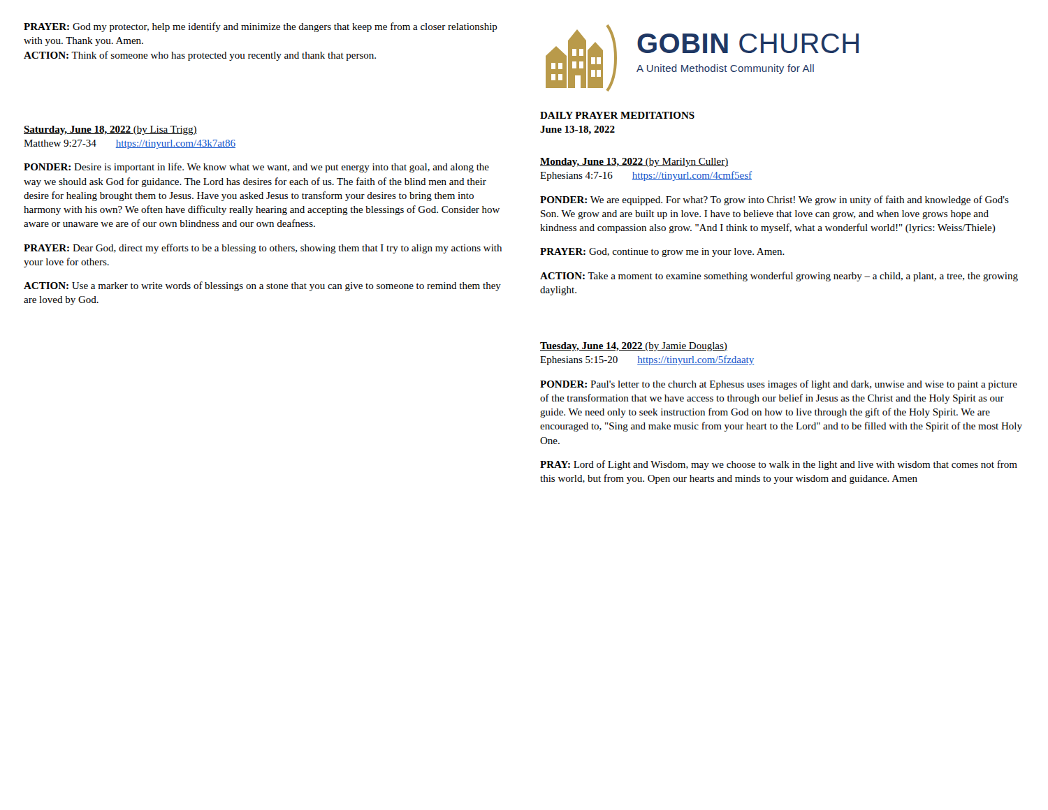PRAYER: God my protector, help me identify and minimize the dangers that keep me from a closer relationship with you. Thank you. Amen.
ACTION: Think of someone who has protected you recently and thank that person.
Saturday, June 18, 2022 (by Lisa Trigg)
Matthew 9:27-34 https://tinyurl.com/43k7at86
PONDER: Desire is important in life. We know what we want, and we put energy into that goal, and along the way we should ask God for guidance. The Lord has desires for each of us. The faith of the blind men and their desire for healing brought them to Jesus. Have you asked Jesus to transform your desires to bring them into harmony with his own? We often have difficulty really hearing and accepting the blessings of God. Consider how aware or unaware we are of our own blindness and our own deafness.
PRAYER: Dear God, direct my efforts to be a blessing to others, showing them that I try to align my actions with your love for others.
ACTION: Use a marker to write words of blessings on a stone that you can give to someone to remind them they are loved by God.
GOBIN CHURCH
A United Methodist Community for All
DAILY PRAYER MEDITATIONS
June 13-18, 2022
Monday, June 13, 2022 (by Marilyn Culler)
Ephesians 4:7-16 https://tinyurl.com/4cmf5esf
PONDER: We are equipped. For what? To grow into Christ! We grow in unity of faith and knowledge of God's Son. We grow and are built up in love. I have to believe that love can grow, and when love grows hope and kindness and compassion also grow. "And I think to myself, what a wonderful world!" (lyrics: Weiss/Thiele)
PRAYER: God, continue to grow me in your love. Amen.
ACTION: Take a moment to examine something wonderful growing nearby – a child, a plant, a tree, the growing daylight.
Tuesday, June 14, 2022 (by Jamie Douglas)
Ephesians 5:15-20 https://tinyurl.com/5fzdaaty
PONDER: Paul's letter to the church at Ephesus uses images of light and dark, unwise and wise to paint a picture of the transformation that we have access to through our belief in Jesus as the Christ and the Holy Spirit as our guide. We need only to seek instruction from God on how to live through the gift of the Holy Spirit. We are encouraged to, "Sing and make music from your heart to the Lord" and to be filled with the Spirit of the most Holy One.
PRAY: Lord of Light and Wisdom, may we choose to walk in the light and live with wisdom that comes not from this world, but from you. Open our hearts and minds to your wisdom and guidance. Amen